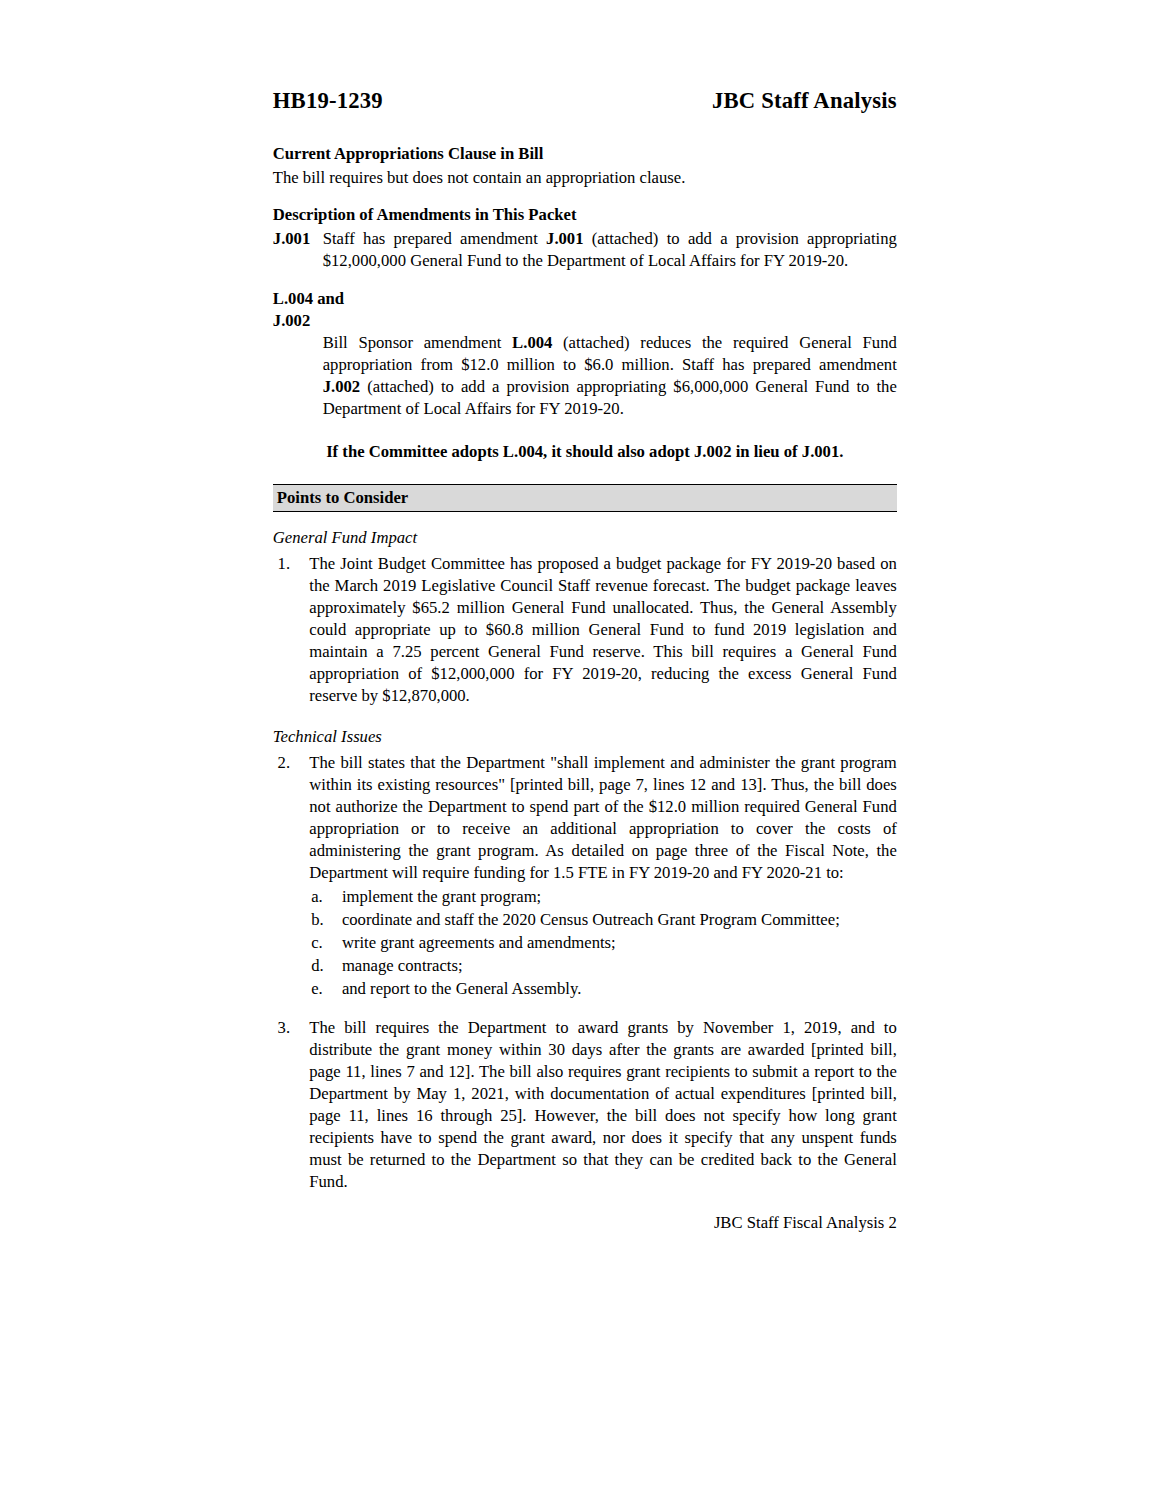HB19-1239
JBC Staff Analysis
Current Appropriations Clause in Bill
The bill requires but does not contain an appropriation clause.
Description of Amendments in This Packet
J.001
Staff has prepared amendment J.001 (attached) to add a provision appropriating $12,000,000 General Fund to the Department of Local Affairs for FY 2019-20.
L.004 and J.002
Bill Sponsor amendment L.004 (attached) reduces the required General Fund appropriation from $12.0 million to $6.0 million. Staff has prepared amendment J.002 (attached) to add a provision appropriating $6,000,000 General Fund to the Department of Local Affairs for FY 2019-20.
If the Committee adopts L.004, it should also adopt J.002 in lieu of J.001.
Points to Consider
General Fund Impact
The Joint Budget Committee has proposed a budget package for FY 2019-20 based on the March 2019 Legislative Council Staff revenue forecast. The budget package leaves approximately $65.2 million General Fund unallocated. Thus, the General Assembly could appropriate up to $60.8 million General Fund to fund 2019 legislation and maintain a 7.25 percent General Fund reserve. This bill requires a General Fund appropriation of $12,000,000 for FY 2019-20, reducing the excess General Fund reserve by $12,870,000.
Technical Issues
The bill states that the Department "shall implement and administer the grant program within its existing resources" [printed bill, page 7, lines 12 and 13]. Thus, the bill does not authorize the Department to spend part of the $12.0 million required General Fund appropriation or to receive an additional appropriation to cover the costs of administering the grant program. As detailed on page three of the Fiscal Note, the Department will require funding for 1.5 FTE in FY 2019-20 and FY 2020-21 to:
implement the grant program;
coordinate and staff the 2020 Census Outreach Grant Program Committee;
write grant agreements and amendments;
manage contracts;
and report to the General Assembly.
The bill requires the Department to award grants by November 1, 2019, and to distribute the grant money within 30 days after the grants are awarded [printed bill, page 11, lines 7 and 12]. The bill also requires grant recipients to submit a report to the Department by May 1, 2021, with documentation of actual expenditures [printed bill, page 11, lines 16 through 25]. However, the bill does not specify how long grant recipients have to spend the grant award, nor does it specify that any unspent funds must be returned to the Department so that they can be credited back to the General Fund.
JBC Staff Fiscal Analysis 2